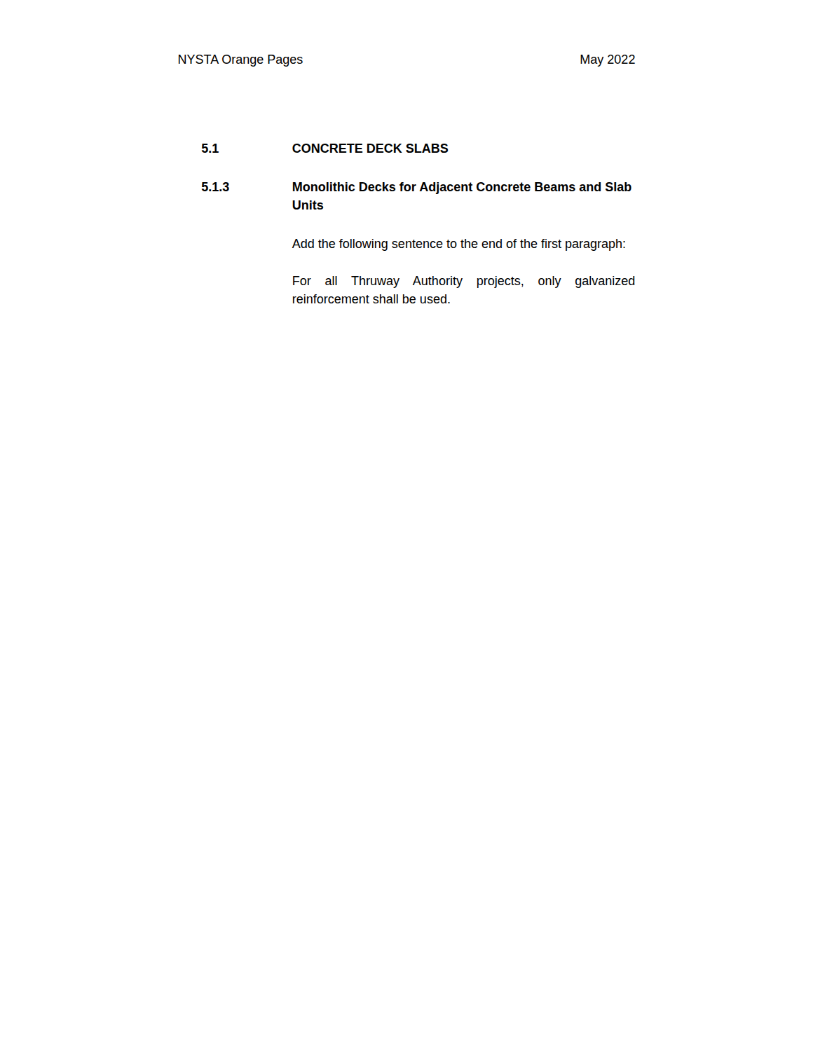NYSTA Orange Pages
May 2022
5.1
CONCRETE DECK SLABS
5.1.3
Monolithic Decks for Adjacent Concrete Beams and Slab Units
Add the following sentence to the end of the first paragraph:
For all Thruway Authority projects, only galvanized reinforcement shall be used.